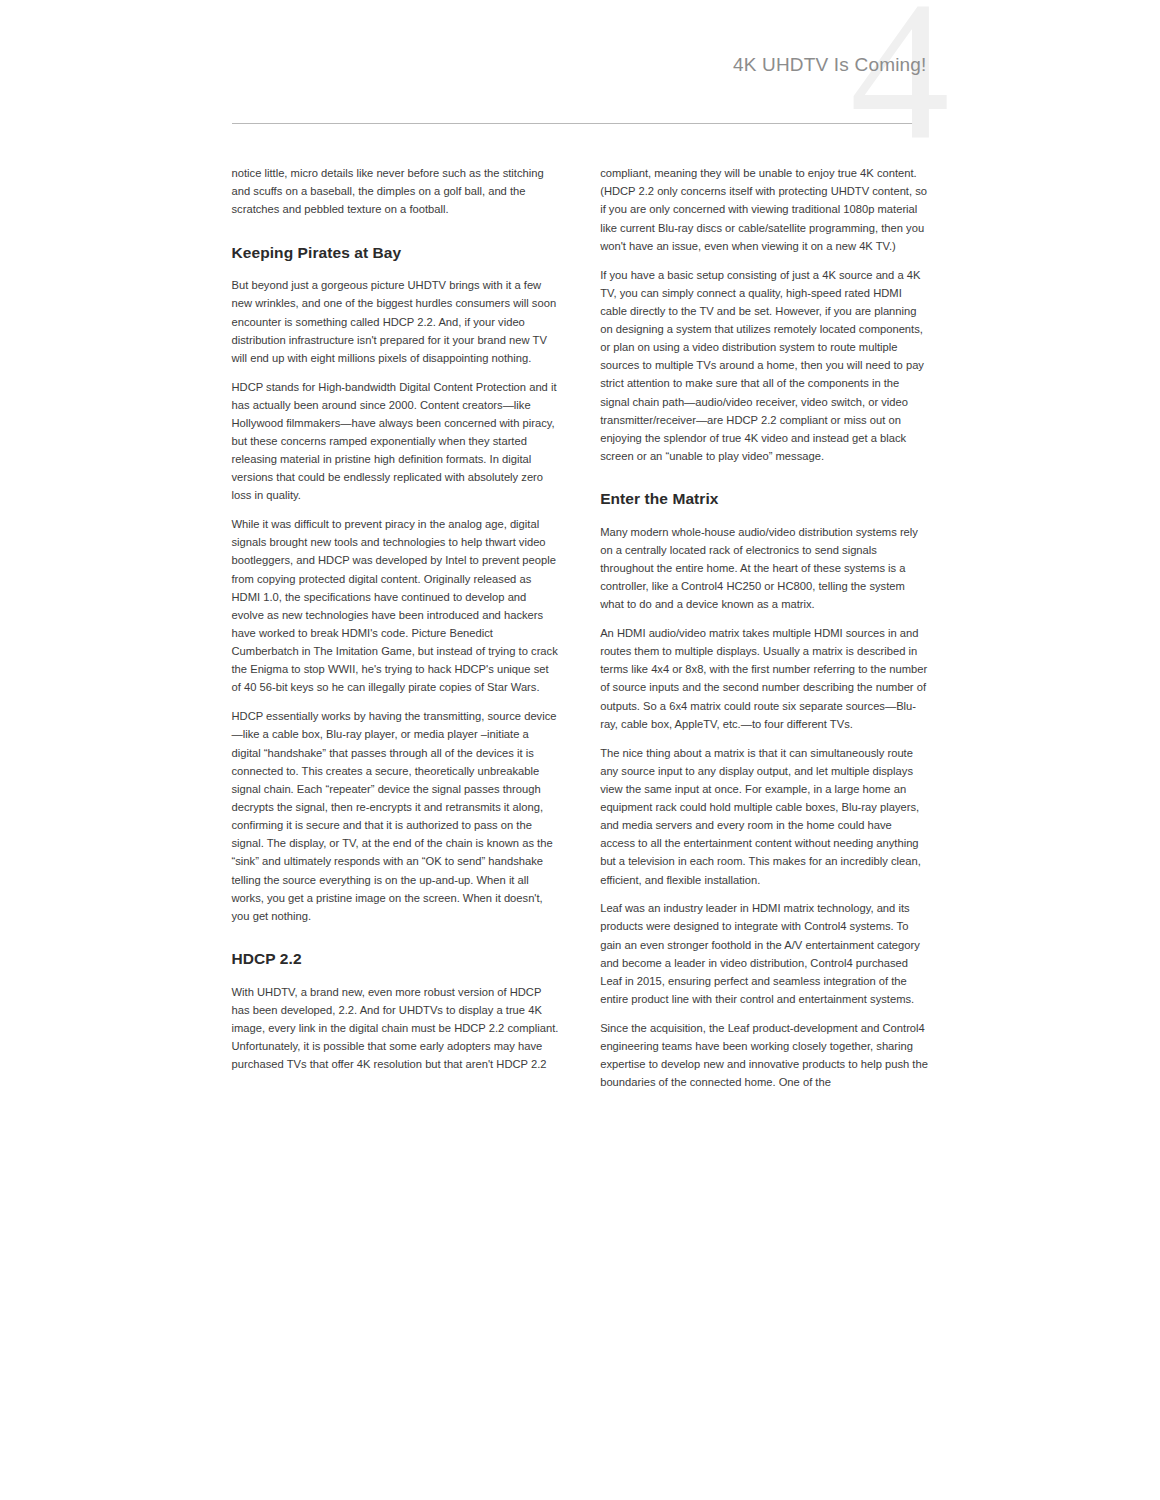4
4K UHDTV Is Coming!
notice little, micro details like never before such as the stitching and scuffs on a baseball, the dimples on a golf ball, and the scratches and pebbled texture on a football.
Keeping Pirates at Bay
But beyond just a gorgeous picture UHDTV brings with it a few new wrinkles, and one of the biggest hurdles consumers will soon encounter is something called HDCP 2.2. And, if your video distribution infrastructure isn't prepared for it your brand new TV will end up with eight millions pixels of disappointing nothing.
HDCP stands for High-bandwidth Digital Content Protection and it has actually been around since 2000. Content creators—like Hollywood filmmakers—have always been concerned with piracy, but these concerns ramped exponentially when they started releasing material in pristine high definition formats. In digital versions that could be endlessly replicated with absolutely zero loss in quality.
While it was difficult to prevent piracy in the analog age, digital signals brought new tools and technologies to help thwart video bootleggers, and HDCP was developed by Intel to prevent people from copying protected digital content. Originally released as HDMI 1.0, the specifications have continued to develop and evolve as new technologies have been introduced and hackers have worked to break HDMI's code. Picture Benedict Cumberbatch in The Imitation Game, but instead of trying to crack the Enigma to stop WWII, he's trying to hack HDCP's unique set of 40 56-bit keys so he can illegally pirate copies of Star Wars.
HDCP essentially works by having the transmitting, source device—like a cable box, Blu-ray player, or media player –initiate a digital “handshake” that passes through all of the devices it is connected to. This creates a secure, theoretically unbreakable signal chain. Each “repeater” device the signal passes through decrypts the signal, then re-encrypts it and retransmits it along, confirming it is secure and that it is authorized to pass on the signal. The display, or TV, at the end of the chain is known as the “sink” and ultimately responds with an “OK to send” handshake telling the source everything is on the up-and-up. When it all works, you get a pristine image on the screen. When it doesn't, you get nothing.
HDCP 2.2
With UHDTV, a brand new, even more robust version of HDCP has been developed, 2.2. And for UHDTVs to display a true 4K image, every link in the digital chain must be HDCP 2.2 compliant. Unfortunately, it is possible that some early adopters may have purchased TVs that offer 4K resolution but that aren't HDCP 2.2 compliant, meaning they will be unable to enjoy true 4K content. (HDCP 2.2 only concerns itself with protecting UHDTV content, so if you are only concerned with viewing traditional 1080p material like current Blu-ray discs or cable/satellite programming, then you won't have an issue, even when viewing it on a new 4K TV.)
If you have a basic setup consisting of just a 4K source and a 4K TV, you can simply connect a quality, high-speed rated HDMI cable directly to the TV and be set. However, if you are planning on designing a system that utilizes remotely located components, or plan on using a video distribution system to route multiple sources to multiple TVs around a home, then you will need to pay strict attention to make sure that all of the components in the signal chain path—audio/video receiver, video switch, or video transmitter/receiver—are HDCP 2.2 compliant or miss out on enjoying the splendor of true 4K video and instead get a black screen or an “unable to play video” message.
Enter the Matrix
Many modern whole-house audio/video distribution systems rely on a centrally located rack of electronics to send signals throughout the entire home. At the heart of these systems is a controller, like a Control4 HC250 or HC800, telling the system what to do and a device known as a matrix.
An HDMI audio/video matrix takes multiple HDMI sources in and routes them to multiple displays. Usually a matrix is described in terms like 4x4 or 8x8, with the first number referring to the number of source inputs and the second number describing the number of outputs. So a 6x4 matrix could route six separate sources—Blu-ray, cable box, AppleTV, etc.—to four different TVs.
The nice thing about a matrix is that it can simultaneously route any source input to any display output, and let multiple displays view the same input at once. For example, in a large home an equipment rack could hold multiple cable boxes, Blu-ray players, and media servers and every room in the home could have access to all the entertainment content without needing anything but a television in each room. This makes for an incredibly clean, efficient, and flexible installation.
Leaf was an industry leader in HDMI matrix technology, and its products were designed to integrate with Control4 systems. To gain an even stronger foothold in the A/V entertainment category and become a leader in video distribution, Control4 purchased Leaf in 2015, ensuring perfect and seamless integration of the entire product line with their control and entertainment systems.
Since the acquisition, the Leaf product-development and Control4 engineering teams have been working closely together, sharing expertise to develop new and innovative products to help push the boundaries of the connected home. One of the